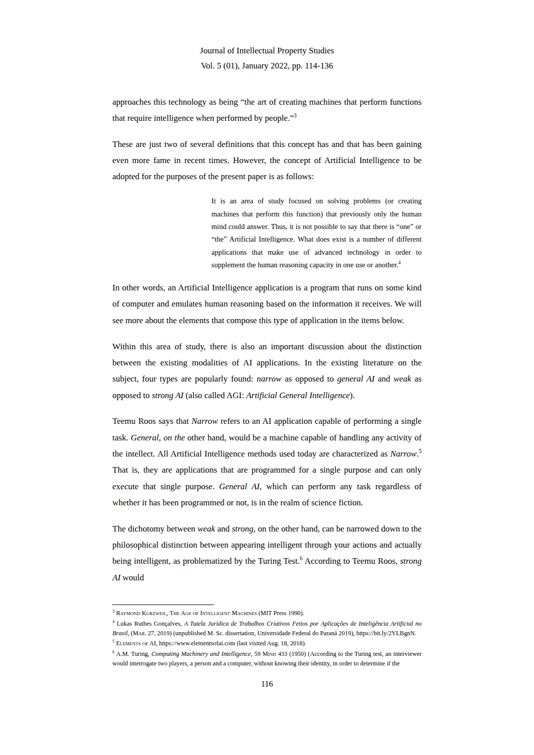Journal of Intellectual Property Studies Vol. 5 (01), January 2022, pp. 114-136
approaches this technology as being “the art of creating machines that perform functions that require intelligence when performed by people.”3
These are just two of several definitions that this concept has and that has been gaining even more fame in recent times. However, the concept of Artificial Intelligence to be adopted for the purposes of the present paper is as follows:
It is an area of study focused on solving problems (or creating machines that perform this function) that previously only the human mind could answer. Thus, it is not possible to say that there is “one” or “the” Artificial Intelligence. What does exist is a number of different applications that make use of advanced technology in order to supplement the human reasoning capacity in one use or another.4
In other words, an Artificial Intelligence application is a program that runs on some kind of computer and emulates human reasoning based on the information it receives. We will see more about the elements that compose this type of application in the items below.
Within this area of study, there is also an important discussion about the distinction between the existing modalities of AI applications. In the existing literature on the subject, four types are popularly found: narrow as opposed to general AI and weak as opposed to strong AI (also called AGI: Artificial General Intelligence).
Teemu Roos says that Narrow refers to an AI application capable of performing a single task. General, on the other hand, would be a machine capable of handling any activity of the intellect. All Artificial Intelligence methods used today are characterized as Narrow.5 That is, they are applications that are programmed for a single purpose and can only execute that single purpose. General AI, which can perform any task regardless of whether it has been programmed or not, is in the realm of science fiction.
The dichotomy between weak and strong, on the other hand, can be narrowed down to the philosophical distinction between appearing intelligent through your actions and actually being intelligent, as problematized by the Turing Test.6 According to Teemu Roos, strong AI would
3 Raymond Kurzweil, The Age of Intelligent Machines (MIT Press 1990).
4 Lukas Ruthes Gonçalves, A Tutela Jurídica de Trabalhos Criativos Feitos por Aplicações de Inteligência Artificial no Brasil, (Mar. 27, 2019) (unpublished M. Sc. dissertation, Universidade Federal do Paraná 2019), https://bit.ly/2YLBgnN.
5 Elements of AI, https://www.elementsofai.com (last visited Aug. 18, 2018).
6 A.M. Turing, Computing Machinery and Intelligence, 59 Mind 433 (1950) (According to the Turing test, an interviewer would interrogate two players, a person and a computer, without knowing their identity, in order to determine if the
116